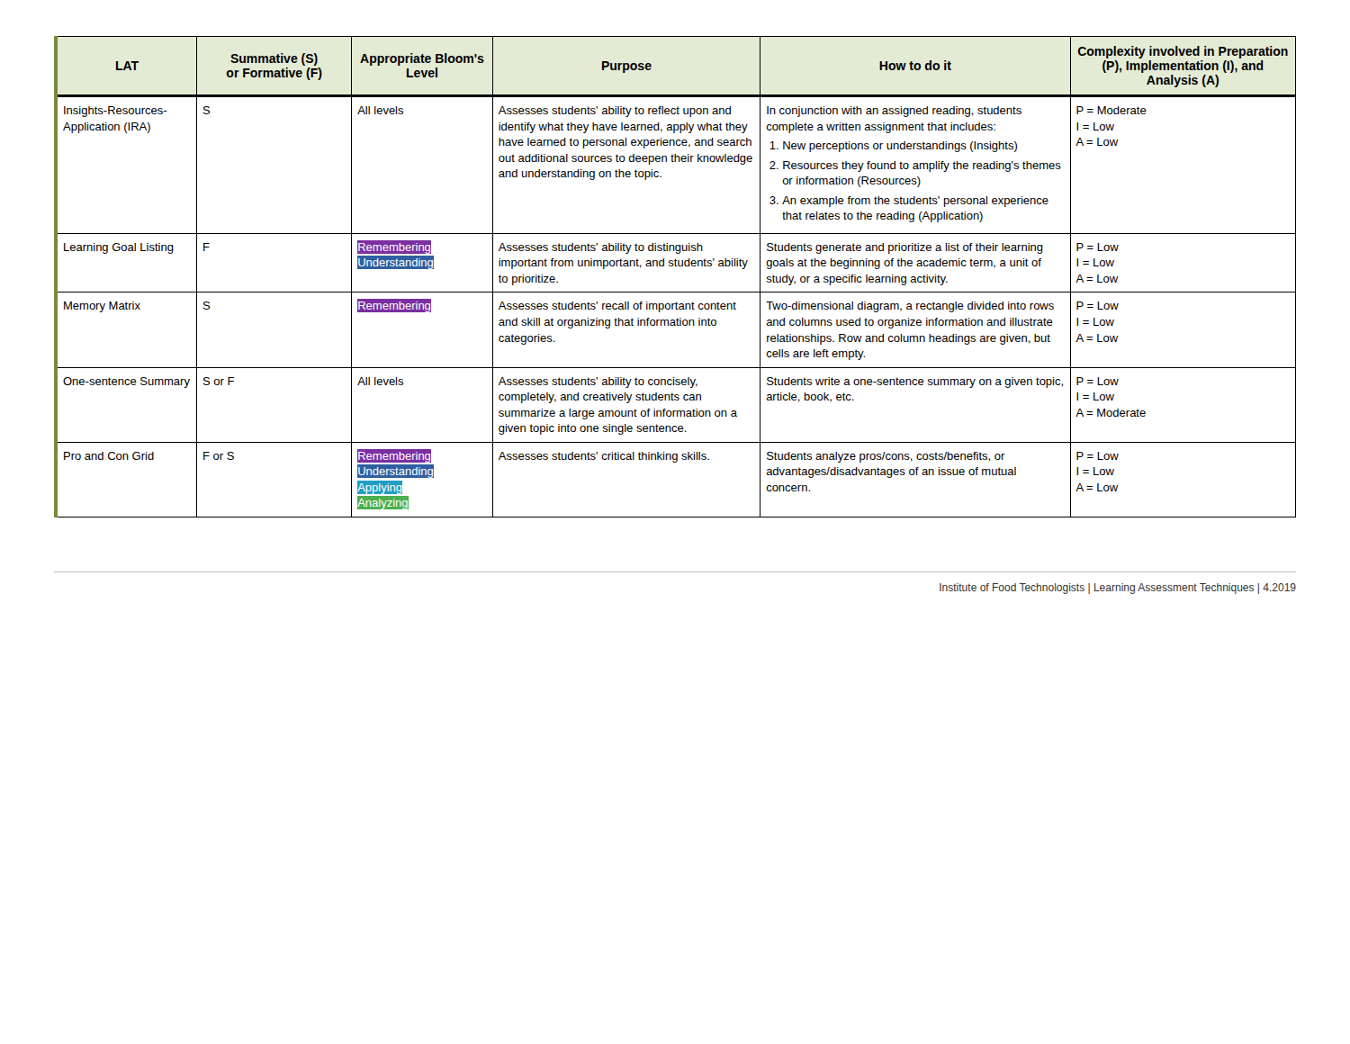| LAT | Summative (S) or Formative (F) | Appropriate Bloom's Level | Purpose | How to do it | Complexity involved in Preparation (P), Implementation (I), and Analysis (A) |
| --- | --- | --- | --- | --- | --- |
| Insights-Resources-Application (IRA) | S | All levels | Assesses students' ability to reflect upon and identify what they have learned, apply what they have learned to personal experience, and search out additional sources to deepen their knowledge and understanding on the topic. | In conjunction with an assigned reading, students complete a written assignment that includes: New perceptions or understandings (Insights) Resources they found to amplify the reading's themes or information (Resources) An example from the students' personal experience that relates to the reading (Application) | P = Moderate I = Low A = Low |
| Learning Goal Listing | F | Remembering Understanding | Assesses students' ability to distinguish important from unimportant, and students' ability to prioritize. | Students generate and prioritize a list of their learning goals at the beginning of the academic term, a unit of study, or a specific learning activity. | P = Low I = Low A = Low |
| Memory Matrix | S | Remembering | Assesses students' recall of important content and skill at organizing that information into categories. | Two-dimensional diagram, a rectangle divided into rows and columns used to organize information and illustrate relationships. Row and column headings are given, but cells are left empty. | P = Low I = Low A = Low |
| One-sentence Summary | S or F | All levels | Assesses students' ability to concisely, completely, and creatively students can summarize a large amount of information on a given topic into one single sentence. | Students write a one-sentence summary on a given topic, article, book, etc. | P = Low I = Low A = Moderate |
| Pro and Con Grid | F or S | Remembering Understanding Applying Analyzing | Assesses students' critical thinking skills. | Students analyze pros/cons, costs/benefits, or advantages/disadvantages of an issue of mutual concern. | P = Low I = Low A = Low |
Institute of Food Technologists | Learning Assessment Techniques | 4.2019